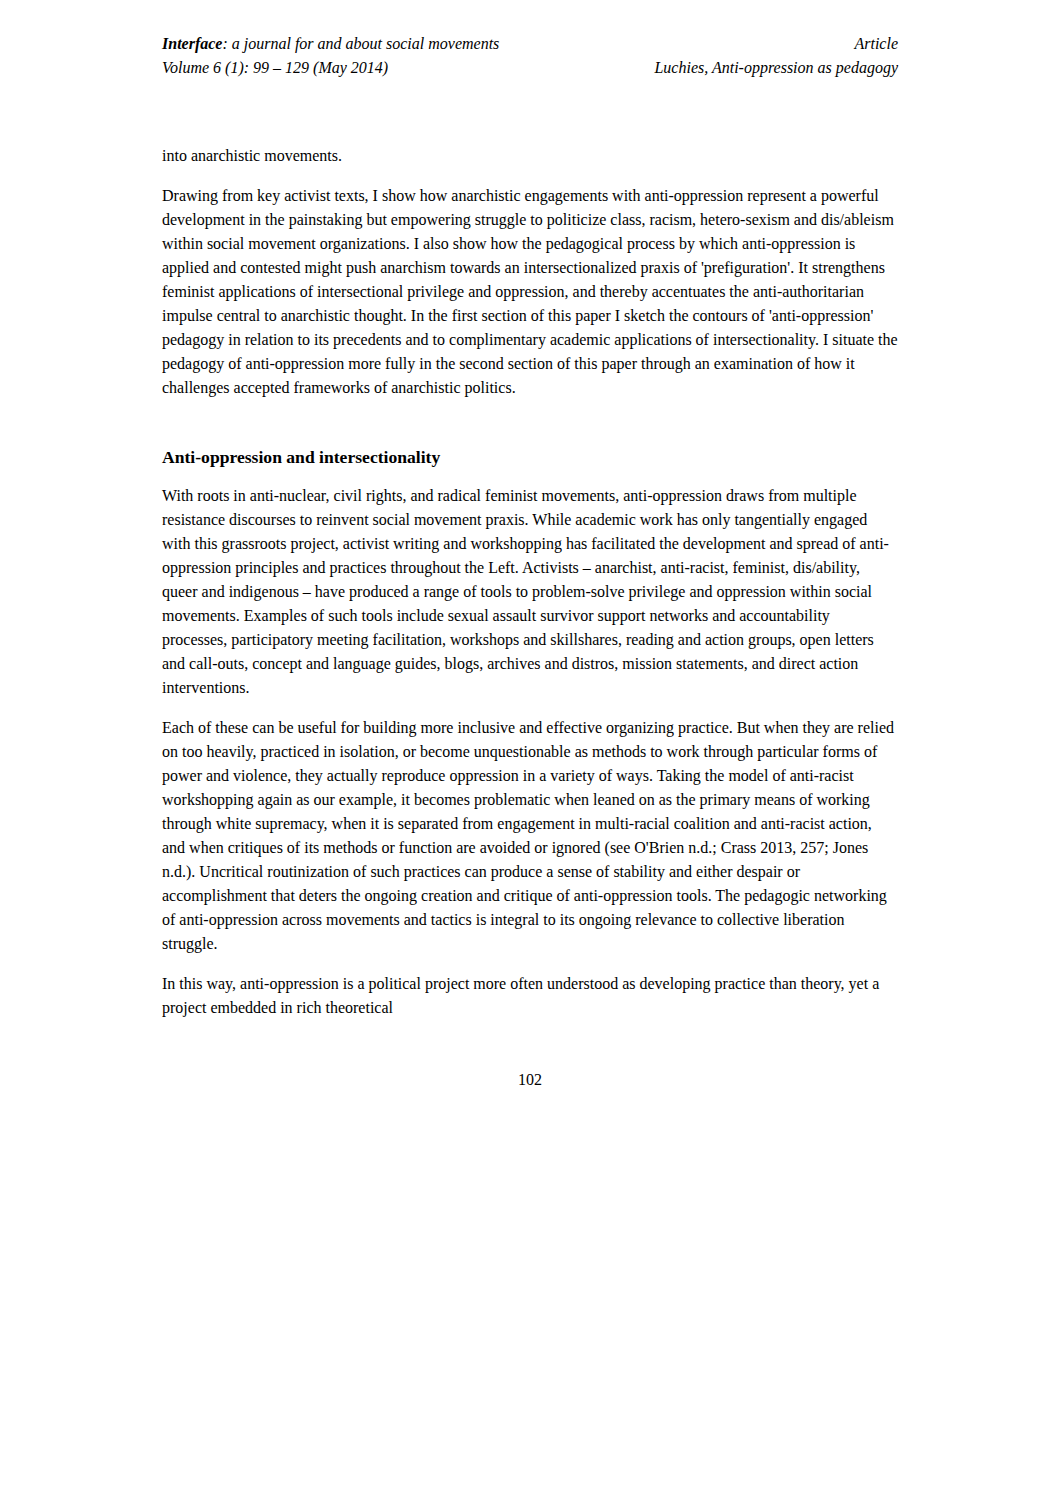Interface: a journal for and about social movements
Volume 6 (1): 99 – 129 (May 2014)
Article
Luchies, Anti-oppression as pedagogy
into anarchistic movements.
Drawing from key activist texts, I show how anarchistic engagements with anti-oppression represent a powerful development in the painstaking but empowering struggle to politicize class, racism, hetero-sexism and dis/ableism within social movement organizations. I also show how the pedagogical process by which anti-oppression is applied and contested might push anarchism towards an intersectionalized praxis of 'prefiguration'. It strengthens feminist applications of intersectional privilege and oppression, and thereby accentuates the anti-authoritarian impulse central to anarchistic thought. In the first section of this paper I sketch the contours of 'anti-oppression' pedagogy in relation to its precedents and to complimentary academic applications of intersectionality. I situate the pedagogy of anti-oppression more fully in the second section of this paper through an examination of how it challenges accepted frameworks of anarchistic politics.
Anti-oppression and intersectionality
With roots in anti-nuclear, civil rights, and radical feminist movements, anti-oppression draws from multiple resistance discourses to reinvent social movement praxis. While academic work has only tangentially engaged with this grassroots project, activist writing and workshopping has facilitated the development and spread of anti-oppression principles and practices throughout the Left. Activists – anarchist, anti-racist, feminist, dis/ability, queer and indigenous – have produced a range of tools to problem-solve privilege and oppression within social movements. Examples of such tools include sexual assault survivor support networks and accountability processes, participatory meeting facilitation, workshops and skillshares, reading and action groups, open letters and call-outs, concept and language guides, blogs, archives and distros, mission statements, and direct action interventions.
Each of these can be useful for building more inclusive and effective organizing practice. But when they are relied on too heavily, practiced in isolation, or become unquestionable as methods to work through particular forms of power and violence, they actually reproduce oppression in a variety of ways. Taking the model of anti-racist workshopping again as our example, it becomes problematic when leaned on as the primary means of working through white supremacy, when it is separated from engagement in multi-racial coalition and anti-racist action, and when critiques of its methods or function are avoided or ignored (see O'Brien n.d.; Crass 2013, 257; Jones n.d.). Uncritical routinization of such practices can produce a sense of stability and either despair or accomplishment that deters the ongoing creation and critique of anti-oppression tools. The pedagogic networking of anti-oppression across movements and tactics is integral to its ongoing relevance to collective liberation struggle.
In this way, anti-oppression is a political project more often understood as developing practice than theory, yet a project embedded in rich theoretical
102